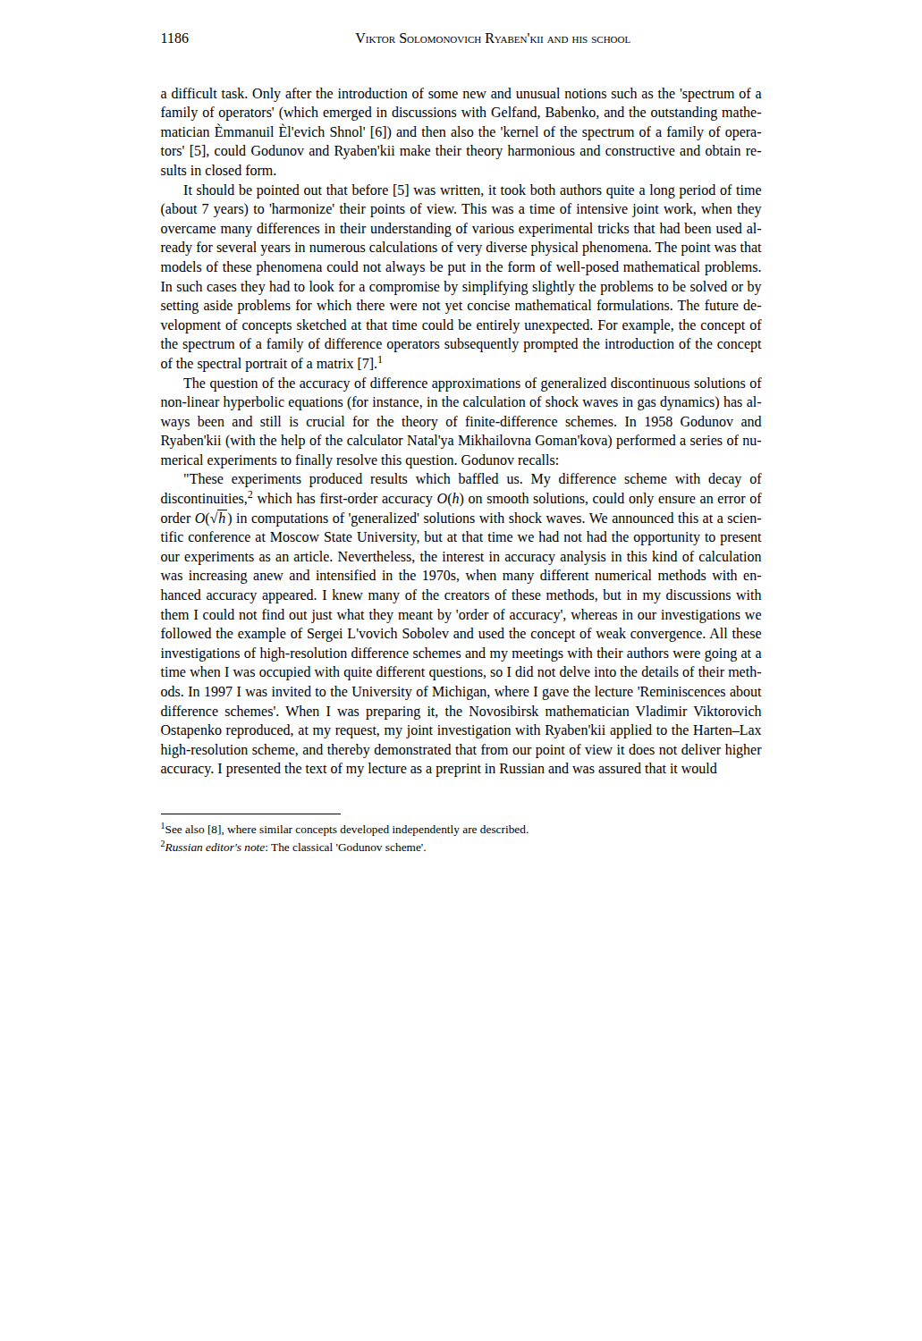1186 Viktor Solomonovich Ryaben'kii and his school
a difficult task. Only after the introduction of some new and unusual notions such as the 'spectrum of a family of operators' (which emerged in discussions with Gelfand, Babenko, and the outstanding mathematician Èmmanuil Èl'evich Shnol' [6]) and then also the 'kernel of the spectrum of a family of operators' [5], could Godunov and Ryaben'kii make their theory harmonious and constructive and obtain results in closed form.
It should be pointed out that before [5] was written, it took both authors quite a long period of time (about 7 years) to 'harmonize' their points of view. This was a time of intensive joint work, when they overcame many differences in their understanding of various experimental tricks that had been used already for several years in numerous calculations of very diverse physical phenomena. The point was that models of these phenomena could not always be put in the form of well-posed mathematical problems. In such cases they had to look for a compromise by simplifying slightly the problems to be solved or by setting aside problems for which there were not yet concise mathematical formulations. The future development of concepts sketched at that time could be entirely unexpected. For example, the concept of the spectrum of a family of difference operators subsequently prompted the introduction of the concept of the spectral portrait of a matrix [7].1
The question of the accuracy of difference approximations of generalized discontinuous solutions of non-linear hyperbolic equations (for instance, in the calculation of shock waves in gas dynamics) has always been and still is crucial for the theory of finite-difference schemes. In 1958 Godunov and Ryaben'kii (with the help of the calculator Natal'ya Mikhailovna Goman'kova) performed a series of numerical experiments to finally resolve this question. Godunov recalls:
"These experiments produced results which baffled us. My difference scheme with decay of discontinuities,2 which has first-order accuracy O(h) on smooth solutions, could only ensure an error of order O(√h) in computations of 'generalized' solutions with shock waves. We announced this at a scientific conference at Moscow State University, but at that time we had not had the opportunity to present our experiments as an article. Nevertheless, the interest in accuracy analysis in this kind of calculation was increasing anew and intensified in the 1970s, when many different numerical methods with enhanced accuracy appeared. I knew many of the creators of these methods, but in my discussions with them I could not find out just what they meant by 'order of accuracy', whereas in our investigations we followed the example of Sergei L'vovich Sobolev and used the concept of weak convergence. All these investigations of high-resolution difference schemes and my meetings with their authors were going at a time when I was occupied with quite different questions, so I did not delve into the details of their methods. In 1997 I was invited to the University of Michigan, where I gave the lecture 'Reminiscences about difference schemes'. When I was preparing it, the Novosibirsk mathematician Vladimir Viktorovich Ostapenko reproduced, at my request, my joint investigation with Ryaben'kii applied to the Harten–Lax high-resolution scheme, and thereby demonstrated that from our point of view it does not deliver higher accuracy. I presented the text of my lecture as a preprint in Russian and was assured that it would
1See also [8], where similar concepts developed independently are described.
2Russian editor's note: The classical 'Godunov scheme'.